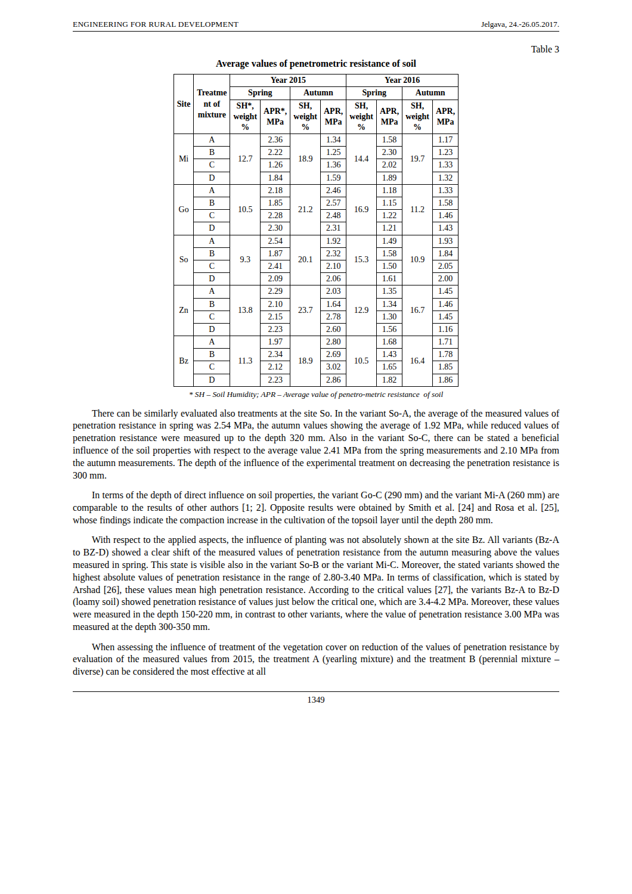ENGINEERING FOR RURAL DEVELOPMENT Jelgava, 24.-26.05.2017.
Table 3
Average values of penetrometric resistance of soil
| Site | Treatme nt of mixture | Year 2015 | Year 2016 |
| --- | --- | --- | --- |
| Spring | Autumn | Spring | Autumn |
| SH*, weight % | APR*, MPa | SH, weight % | APR, MPa | SH, weight % | APR, MPa | SH, weight % | APR, MPa |
| Mi | A | 12.7 | 2.36 | 18.9 | 1.34 | 14.4 | 1.58 | 19.7 | 1.17 |
| B | 2.22 | 1.25 | 2.30 | 1.23 |
| C | 1.26 | 1.36 | 2.02 | 1.33 |
| D | 1.84 | 1.59 | 1.89 | 1.32 |
| Go | A | 10.5 | 2.18 | 21.2 | 2.46 | 16.9 | 1.18 | 11.2 | 1.33 |
| B | 1.85 | 2.57 | 1.15 | 1.58 |
| C | 2.28 | 2.48 | 1.22 | 1.46 |
| D | 2.30 | 2.31 | 1.21 | 1.43 |
| So | A | 9.3 | 2.54 | 20.1 | 1.92 | 15.3 | 1.49 | 10.9 | 1.93 |
| B | 1.87 | 2.32 | 1.58 | 1.84 |
| C | 2.41 | 2.10 | 1.50 | 2.05 |
| D | 2.09 | 2.06 | 1.61 | 2.00 |
| Zn | A | 13.8 | 2.29 | 23.7 | 2.03 | 12.9 | 1.35 | 16.7 | 1.45 |
| B | 2.10 | 1.64 | 1.34 | 1.46 |
| C | 2.15 | 2.78 | 1.30 | 1.45 |
| D | 2.23 | 2.60 | 1.56 | 1.16 |
| Bz | A | 11.3 | 1.97 | 18.9 | 2.80 | 10.5 | 1.68 | 16.4 | 1.71 |
| B | 2.34 | 2.69 | 1.43 | 1.78 |
| C | 2.12 | 3.02 | 1.65 | 1.85 |
| D | 2.23 | 2.86 | 1.82 | 1.86 |
* SH – Soil Humidity; APR – Average value of penetro-metric resistance of soil
There can be similarly evaluated also treatments at the site So. In the variant So-A, the average of the measured values of penetration resistance in spring was 2.54 MPa, the autumn values showing the average of 1.92 MPa, while reduced values of penetration resistance were measured up to the depth 320 mm. Also in the variant So-C, there can be stated a beneficial influence of the soil properties with respect to the average value 2.41 MPa from the spring measurements and 2.10 MPa from the autumn measurements. The depth of the influence of the experimental treatment on decreasing the penetration resistance is 300 mm.
In terms of the depth of direct influence on soil properties, the variant Go-C (290 mm) and the variant Mi-A (260 mm) are comparable to the results of other authors [1; 2]. Opposite results were obtained by Smith et al. [24] and Rosa et al. [25], whose findings indicate the compaction increase in the cultivation of the topsoil layer until the depth 280 mm.
With respect to the applied aspects, the influence of planting was not absolutely shown at the site Bz. All variants (Bz-A to BZ-D) showed a clear shift of the measured values of penetration resistance from the autumn measuring above the values measured in spring. This state is visible also in the variant So-B or the variant Mi-C. Moreover, the stated variants showed the highest absolute values of penetration resistance in the range of 2.80-3.40 MPa. In terms of classification, which is stated by Arshad [26], these values mean high penetration resistance. According to the critical values [27], the variants Bz-A to Bz-D (loamy soil) showed penetration resistance of values just below the critical one, which are 3.4-4.2 MPa. Moreover, these values were measured in the depth 150-220 mm, in contrast to other variants, where the value of penetration resistance 3.00 MPa was measured at the depth 300-350 mm.
When assessing the influence of treatment of the vegetation cover on reduction of the values of penetration resistance by evaluation of the measured values from 2015, the treatment A (yearling mixture) and the treatment B (perennial mixture – diverse) can be considered the most effective at all
1349